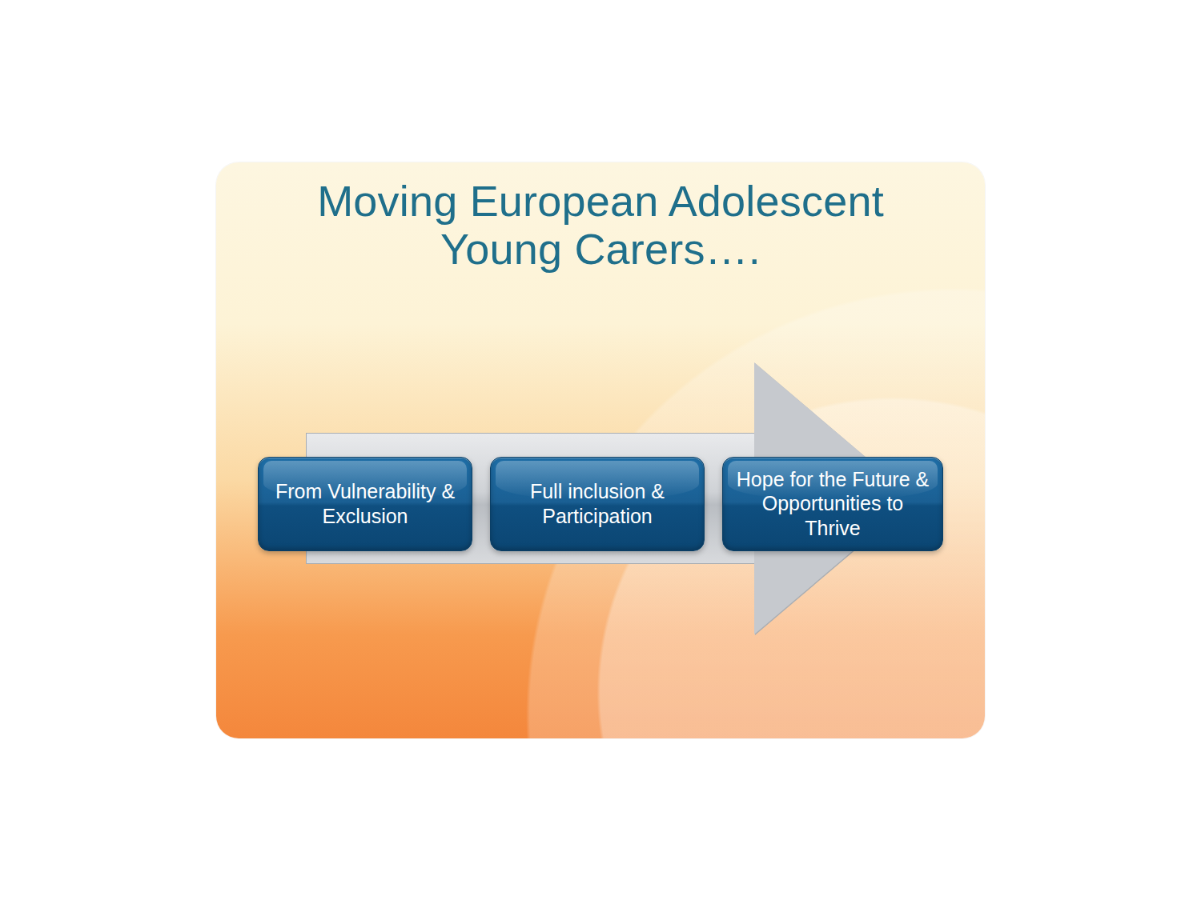Moving European Adolescent Young Carers….
From Vulnerability & Exclusion
Full inclusion & Participation
Hope for the Future & Opportunities to Thrive